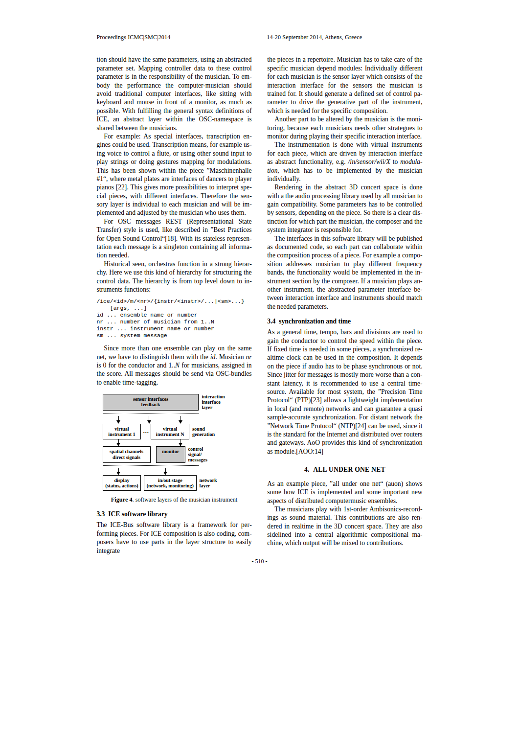Proceedings ICMC|SMC|201414-20 September 2014, Athens, Greece
tion should have the same parameters, using an abstracted parameter set. Mapping controller data to these control parameter is in the responsibility of the musician. To embody the performance the computer-musician should avoid traditional computer interfaces, like sitting with keyboard and mouse in front of a monitor, as much as possible. With fulfilling the general syntax definitions of ICE, an abstract layer within the OSC-namespace is shared between the musicians.
For example: As special interfaces, transcription engines could be used. Transcription means, for example using voice to control a flute, or using other sound input to play strings or doing gestures mapping for modulations. This has been shown within the piece ”Maschinenhalle #1“, where metal plates are interfaces of dancers to player pianos [22]. This gives more possibilities to interpret special pieces, with different interfaces. Therefore the sensory layer is individual to each musician and will be implemented and adjusted by the musician who uses them.
For OSC messages REST (Representational State Transfer) style is used, like described in ”Best Practices for Open Sound Control“[18]. With its stateless representation each message is a singleton containing all information needed.
Historical seen, orchestras function in a strong hierarchy. Here we use this kind of hierarchy for structuring the control data. The hierarchy is from top level down to instruments functions:
/ice/<id>/m/<nr>/{instr/<instr>/...|<sm>...}
    [args, ...]
id ... ensemble name or number
nr ... number of musician from 1..N
instr ... instrument name or number
sm ... system message
Since more than one ensemble can play on the same net, we have to distinguish them with the id. Musician nr is 0 for the conductor and 1..N for musicians, assigned in the score. All messages should be send via OSC-bundles to enable time-tagging.
sensor interfaces
feedback
interaction
interface
layer
virtual
instrument 1
…
virtual
instrument N
sound
generation
spatial channels
direct signals
monitor
control
signal/
messages
display
(status, actions)
in/out stage
(network, monitoring)
network
layer
Figure 4. software layers of the musician instrument
3.3 ICE software library
The ICE-Bus software library is a framework for performing pieces. For ICE composition is also coding, composers have to use parts in the layer structure to easily integrate
the pieces in a repertoire. Musician has to take care of the specific musician depend modules: Individually different for each musician is the sensor layer which consists of the interaction interface for the sensors the musician is trained for. It should generate a defined set of control parameter to drive the generative part of the instrument, which is needed for the specific composition.
Another part to be altered by the musician is the monitoring, because each musicians needs other strategues to monitor during playing their specific interaction interface.
The instrumentation is done with virtual instruments for each piece, which are driven by interaction interface as abstract functionality, e.g. /in/sensor/wii/X to modulation, which has to be implemented by the musician individually.
Rendering in the abstract 3D concert space is done with a the audio processing library used by all musician to gain compatibility. Some parameters has to be controlled by sensors, depending on the piece. So there is a clear distinction for which part the musician, the composer and the system integrator is responsible for.
The interfaces in this software library will be published as documented code, so each part can collaborate within the composition process of a piece. For example a composition addresses musician to play different frequency bands, the functionality would be implemented in the instrument section by the composer. If a musician plays another instrument, the abstracted parameter interface between interaction interface and instruments should match the needed parameters.
3.4 synchronization and time
As a general time, tempo, bars and divisions are used to gain the conductor to control the speed within the piece. If fixed time is needed in some pieces, a synchronized realtime clock can be used in the composition. It depends on the piece if audio has to be phase synchronous or not. Since jitter for messages is mostly more worse than a constant latency, it is recommended to use a central timesource. Available for most system, the ”Precision Time Protocol“ (PTP)[23] allows a lightweight implementation in local (and remote) networks and can guarantee a quasi sample-accurate synchronization. For distant network the ”Network Time Protocol“ (NTP)[24] can be used, since it is the standard for the Internet and distributed over routers and gateways. AoO provides this kind of synchronization as module.[AOO:14]
4. All under one net
As an example piece, ”all under one net“ (auon) shows some how ICE is implemented and some important new aspects of distributed computermusic ensembles.
The musicians play with 1st-order Ambisonics-recordings as sound material. This contributions are also rendered in realtime in the 3D concert space. They are also sidelined into a central algorithmic compositional machine, which output will be mixed to contributions.
- 510 -